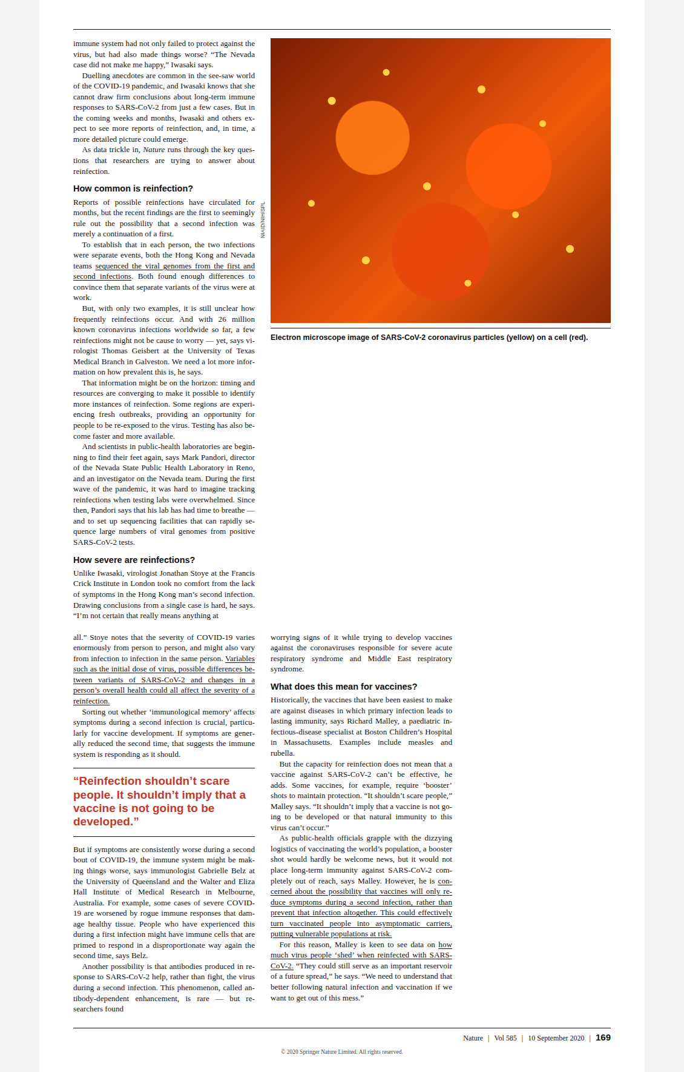immune system had not only failed to protect against the virus, but had also made things worse? “The Nevada case did not make me happy,” Iwasaki says.
Duelling anecdotes are common in the see-saw world of the COVID-19 pandemic, and Iwasaki knows that she cannot draw firm conclusions about long-term immune responses to SARS-CoV-2 from just a few cases. But in the coming weeks and months, Iwasaki and others expect to see more reports of reinfection, and, in time, a more detailed picture could emerge.
As data trickle in, Nature runs through the key questions that researchers are trying to answer about reinfection.
How common is reinfection?
Reports of possible reinfections have circulated for months, but the recent findings are the first to seemingly rule out the possibility that a second infection was merely a continuation of a first.
To establish that in each person, the two infections were separate events, both the Hong Kong and Nevada teams sequenced the viral genomes from the first and second infections. Both found enough differences to convince them that separate variants of the virus were at work.
But, with only two examples, it is still unclear how frequently reinfections occur. And with 26 million known coronavirus infections worldwide so far, a few reinfections might not be cause to worry — yet, says virologist Thomas Geisbert at the University of Texas Medical Branch in Galveston. We need a lot more information on how prevalent this is, he says.
That information might be on the horizon: timing and resources are converging to make it possible to identify more instances of reinfection. Some regions are experiencing fresh outbreaks, providing an opportunity for people to be re-exposed to the virus. Testing has also become faster and more available.
And scientists in public-health laboratories are beginning to find their feet again, says Mark Pandori, director of the Nevada State Public Health Laboratory in Reno, and an investigator on the Nevada team. During the first wave of the pandemic, it was hard to imagine tracking reinfections when testing labs were overwhelmed. Since then, Pandori says that his lab has had time to breathe — and to set up sequencing facilities that can rapidly sequence large numbers of viral genomes from positive SARS-CoV-2 tests.
How severe are reinfections?
Unlike Iwasaki, virologist Jonathan Stoye at the Francis Crick Institute in London took no comfort from the lack of symptoms in the Hong Kong man’s second infection. Drawing conclusions from a single case is hard, he says. “I’m not certain that really means anything at
NIAID/NIH/SPL
Electron microscope image of SARS-CoV-2 coronavirus particles (yellow) on a cell (red).
all.” Stoye notes that the severity of COVID-19 varies enormously from person to person, and might also vary from infection to infection in the same person. Variables such as the initial dose of virus, possible differences between variants of SARS-CoV-2 and changes in a person’s overall health could all affect the severity of a reinfection.
Sorting out whether ‘immunological memory’ affects symptoms during a second infection is crucial, particularly for vaccine development. If symptoms are generally reduced the second time, that suggests the immune system is responding as it should.
“Reinfection shouldn’t scare people. It shouldn’t imply that a vaccine is not going to be developed.”
But if symptoms are consistently worse during a second bout of COVID-19, the immune system might be making things worse, says immunologist Gabrielle Belz at the University of Queensland and the Walter and Eliza Hall Institute of Medical Research in Melbourne, Australia. For example, some cases of severe COVID-19 are worsened by rogue immune responses that damage healthy tissue. People who have experienced this during a first infection might have immune cells that are primed to respond in a disproportionate way again the second time, says Belz.
Another possibility is that antibodies produced in response to SARS-CoV-2 help, rather than fight, the virus during a second infection. This phenomenon, called antibody-dependent enhancement, is rare — but researchers found
worrying signs of it while trying to develop vaccines against the coronaviruses responsible for severe acute respiratory syndrome and Middle East respiratory syndrome.
What does this mean for vaccines?
Historically, the vaccines that have been easiest to make are against diseases in which primary infection leads to lasting immunity, says Richard Malley, a paediatric infectious-disease specialist at Boston Children’s Hospital in Massachusetts. Examples include measles and rubella.
But the capacity for reinfection does not mean that a vaccine against SARS-CoV-2 can’t be effective, he adds. Some vaccines, for example, require ‘booster’ shots to maintain protection. “It shouldn’t scare people,” Malley says. “It shouldn’t imply that a vaccine is not going to be developed or that natural immunity to this virus can’t occur.”
As public-health officials grapple with the dizzying logistics of vaccinating the world’s population, a booster shot would hardly be welcome news, but it would not place long-term immunity against SARS-CoV-2 completely out of reach, says Malley. However, he is concerned about the possibility that vaccines will only reduce symptoms during a second infection, rather than prevent that infection altogether. This could effectively turn vaccinated people into asymptomatic carriers, putting vulnerable populations at risk.
For this reason, Malley is keen to see data on how much virus people ‘shed’ when reinfected with SARS-CoV-2. “They could still serve as an important reservoir of a future spread,” he says. “We need to understand that better following natural infection and vaccination if we want to get out of this mess.”
Nature|Vol 585|10 September 2020|169
© 2020 Springer Nature Limited. All rights reserved.